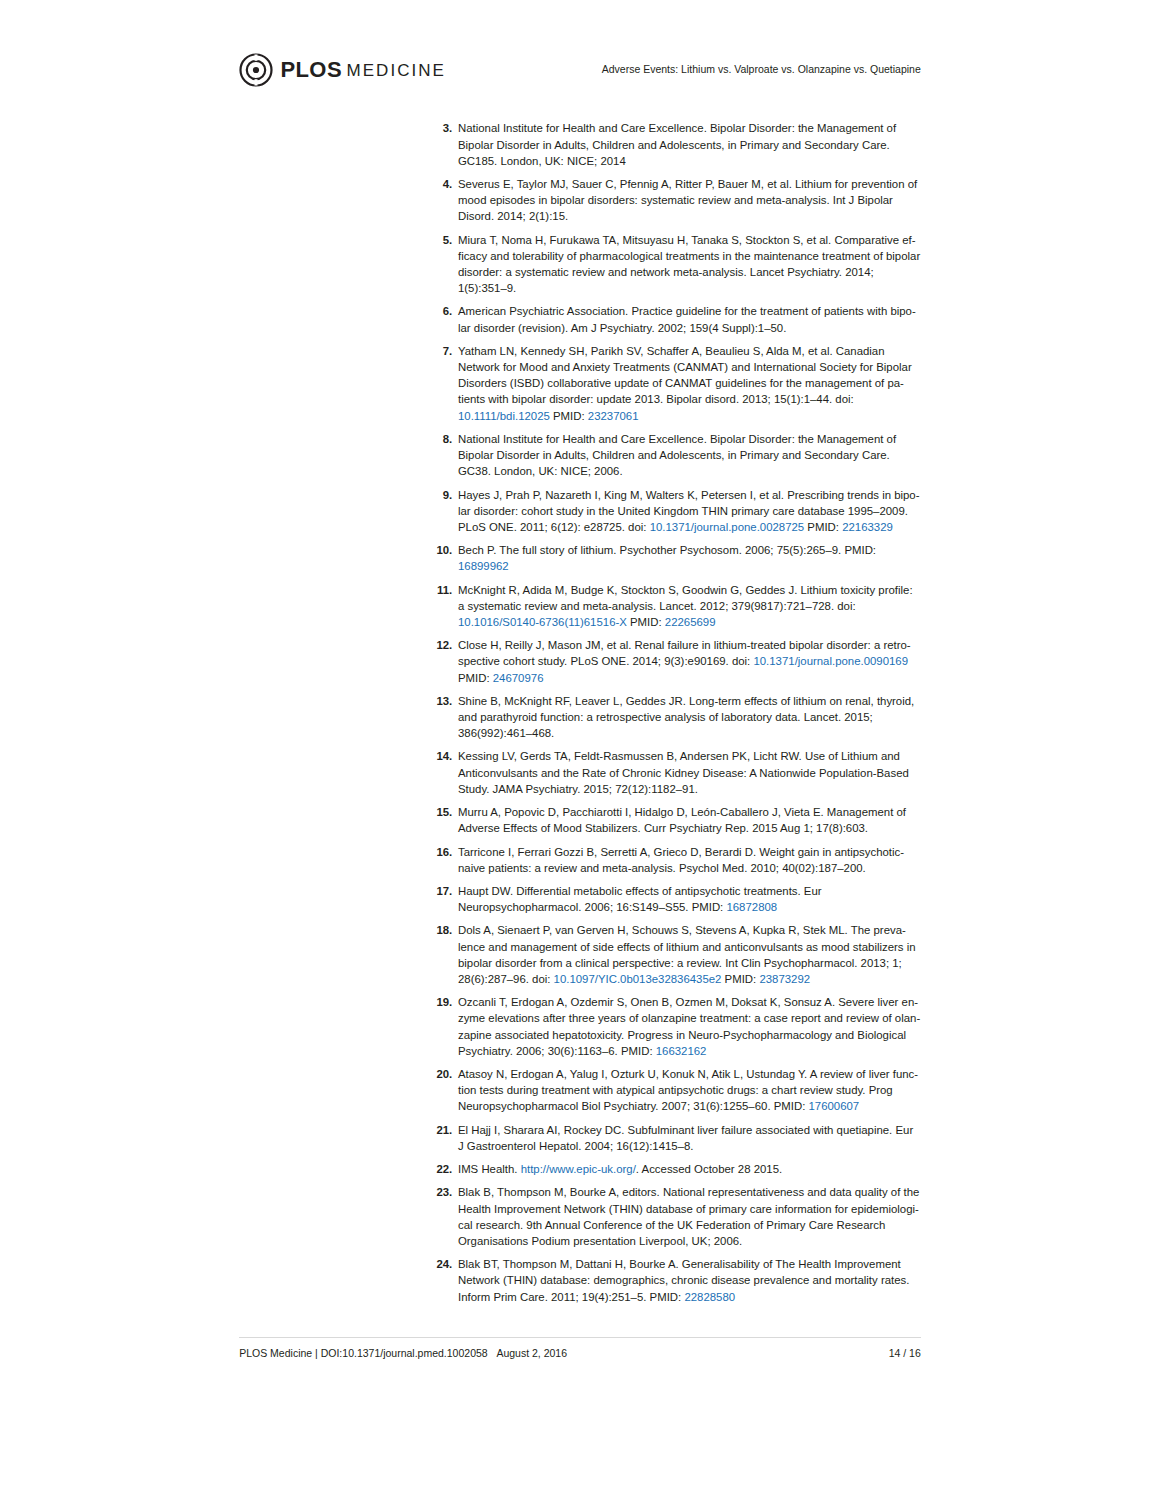PLOSMEDICINE
Adverse Events: Lithium vs. Valproate vs. Olanzapine vs. Quetiapine
3. National Institute for Health and Care Excellence. Bipolar Disorder: the Management of Bipolar Disorder in Adults, Children and Adolescents, in Primary and Secondary Care. GC185. London, UK: NICE; 2014
4. Severus E, Taylor MJ, Sauer C, Pfennig A, Ritter P, Bauer M, et al. Lithium for prevention of mood episodes in bipolar disorders: systematic review and meta-analysis. Int J Bipolar Disord. 2014; 2(1):15.
5. Miura T, Noma H, Furukawa TA, Mitsuyasu H, Tanaka S, Stockton S, et al. Comparative efficacy and tolerability of pharmacological treatments in the maintenance treatment of bipolar disorder: a systematic review and network meta-analysis. Lancet Psychiatry. 2014; 1(5):351–9.
6. American Psychiatric Association. Practice guideline for the treatment of patients with bipolar disorder (revision). Am J Psychiatry. 2002; 159(4 Suppl):1–50.
7. Yatham LN, Kennedy SH, Parikh SV, Schaffer A, Beaulieu S, Alda M, et al. Canadian Network for Mood and Anxiety Treatments (CANMAT) and International Society for Bipolar Disorders (ISBD) collaborative update of CANMAT guidelines for the management of patients with bipolar disorder: update 2013. Bipolar disord. 2013; 15(1):1–44. doi: 10.1111/bdi.12025 PMID: 23237061
8. National Institute for Health and Care Excellence. Bipolar Disorder: the Management of Bipolar Disorder in Adults, Children and Adolescents, in Primary and Secondary Care. GC38. London, UK: NICE; 2006.
9. Hayes J, Prah P, Nazareth I, King M, Walters K, Petersen I, et al. Prescribing trends in bipolar disorder: cohort study in the United Kingdom THIN primary care database 1995–2009. PLoS ONE. 2011; 6(12): e28725. doi: 10.1371/journal.pone.0028725 PMID: 22163329
10. Bech P. The full story of lithium. Psychother Psychosom. 2006; 75(5):265–9. PMID: 16899962
11. McKnight R, Adida M, Budge K, Stockton S, Goodwin G, Geddes J. Lithium toxicity profile: a systematic review and meta-analysis. Lancet. 2012; 379(9817):721–728. doi: 10.1016/S0140-6736(11)61516-X PMID: 22265699
12. Close H, Reilly J, Mason JM, et al. Renal failure in lithium-treated bipolar disorder: a retrospective cohort study. PLoS ONE. 2014; 9(3):e90169. doi: 10.1371/journal.pone.0090169 PMID: 24670976
13. Shine B, McKnight RF, Leaver L, Geddes JR. Long-term effects of lithium on renal, thyroid, and parathyroid function: a retrospective analysis of laboratory data. Lancet. 2015; 386(992):461–468.
14. Kessing LV, Gerds TA, Feldt-Rasmussen B, Andersen PK, Licht RW. Use of Lithium and Anticonvulsants and the Rate of Chronic Kidney Disease: A Nationwide Population-Based Study. JAMA Psychiatry. 2015; 72(12):1182–91.
15. Murru A, Popovic D, Pacchiarotti I, Hidalgo D, León-Caballero J, Vieta E. Management of Adverse Effects of Mood Stabilizers. Curr Psychiatry Rep. 2015 Aug 1; 17(8):603.
16. Tarricone I, Ferrari Gozzi B, Serretti A, Grieco D, Berardi D. Weight gain in antipsychotic-naive patients: a review and meta-analysis. Psychol Med. 2010; 40(02):187–200.
17. Haupt DW. Differential metabolic effects of antipsychotic treatments. Eur Neuropsychopharmacol. 2006; 16:S149–S55. PMID: 16872808
18. Dols A, Sienaert P, van Gerven H, Schouws S, Stevens A, Kupka R, Stek ML. The prevalence and management of side effects of lithium and anticonvulsants as mood stabilizers in bipolar disorder from a clinical perspective: a review. Int Clin Psychopharmacol. 2013; 1; 28(6):287–96. doi: 10.1097/YIC.0b013e32836435e2 PMID: 23873292
19. Ozcanli T, Erdogan A, Ozdemir S, Onen B, Ozmen M, Doksat K, Sonsuz A. Severe liver enzyme elevations after three years of olanzapine treatment: a case report and review of olanzapine associated hepatotoxicity. Progress in Neuro-Psychopharmacology and Biological Psychiatry. 2006; 30(6):1163–6. PMID: 16632162
20. Atasoy N, Erdogan A, Yalug I, Ozturk U, Konuk N, Atik L, Ustundag Y. A review of liver function tests during treatment with atypical antipsychotic drugs: a chart review study. Prog Neuropsychopharmacol Biol Psychiatry. 2007; 31(6):1255–60. PMID: 17600607
21. El Hajj I, Sharara AI, Rockey DC. Subfulminant liver failure associated with quetiapine. Eur J Gastroenterol Hepatol. 2004; 16(12):1415–8.
22. IMS Health. http://www.epic-uk.org/. Accessed October 28 2015.
23. Blak B, Thompson M, Bourke A, editors. National representativeness and data quality of the Health Improvement Network (THIN) database of primary care information for epidemiological research. 9th Annual Conference of the UK Federation of Primary Care Research Organisations Podium presentation Liverpool, UK; 2006.
24. Blak BT, Thompson M, Dattani H, Bourke A. Generalisability of The Health Improvement Network (THIN) database: demographics, chronic disease prevalence and mortality rates. Inform Prim Care. 2011; 19(4):251–5. PMID: 22828580
PLOS Medicine | DOI:10.1371/journal.pmed.1002058 August 2, 2016
14 / 16